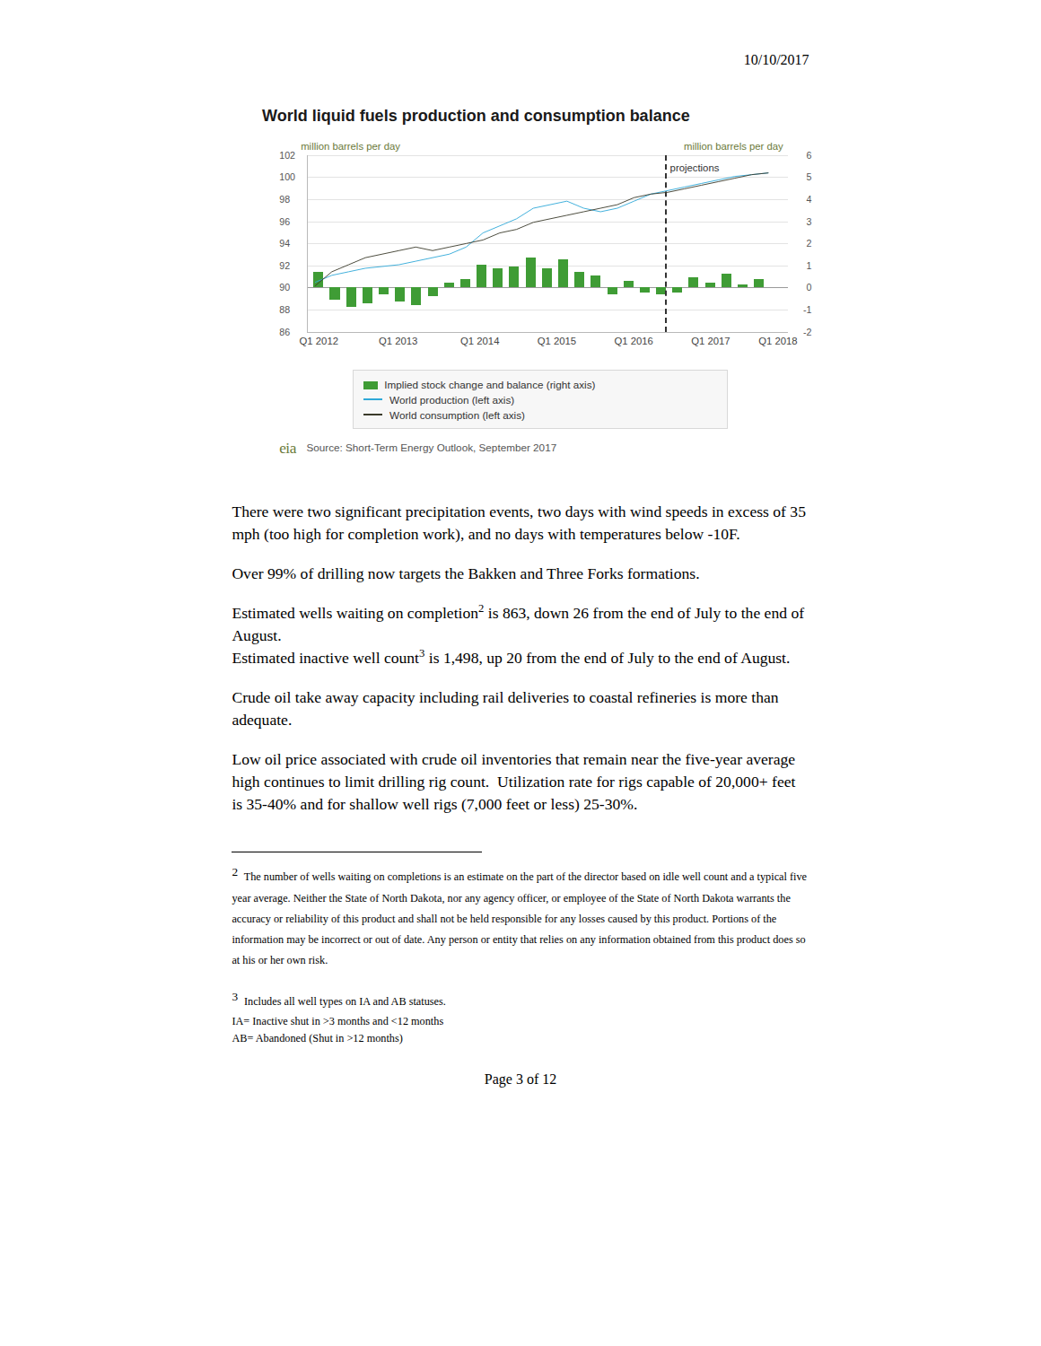10/10/2017
World liquid fuels production and consumption balance
million barrels per day million barrels per day
102
100
98
96
94
92
90
88
86
6
5
4
3
2
1
0
-1
-2
projections
Q1 2012 Q1 2013 Q1 2014 Q1 2015 Q1 2016 Q1 2017 Q1 2018
Implied stock change and balance (right axis)
World production (left axis)
World consumption (left axis)
eia Source: Short-Term Energy Outlook, September 2017
There were two significant precipitation events, two days with wind speeds in excess of 35 mph (too high for completion work), and no days with temperatures below -10F.
Over 99% of drilling now targets the Bakken and Three Forks formations.
Estimated wells waiting on completion2 is 863, down 26 from the end of July to the end of August.
Estimated inactive well count3 is 1,498, up 20 from the end of July to the end of August.
Crude oil take away capacity including rail deliveries to coastal refineries is more than adequate.
Low oil price associated with crude oil inventories that remain near the five-year average high continues to limit drilling rig count. Utilization rate for rigs capable of 20,000+ feet is 35-40% and for shallow well rigs (7,000 feet or less) 25-30%.
2 The number of wells waiting on completions is an estimate on the part of the director based on idle well count and a typical five year average. Neither the State of North Dakota, nor any agency officer, or employee of the State of North Dakota warrants the accuracy or reliability of this product and shall not be held responsible for any losses caused by this product. Portions of the information may be incorrect or out of date. Any person or entity that relies on any information obtained from this product does so at his or her own risk.
3 Includes all well types on IA and AB statuses.
IA= Inactive shut in >3 months and <12 months
AB= Abandoned (Shut in >12 months)
Page 3 of 12